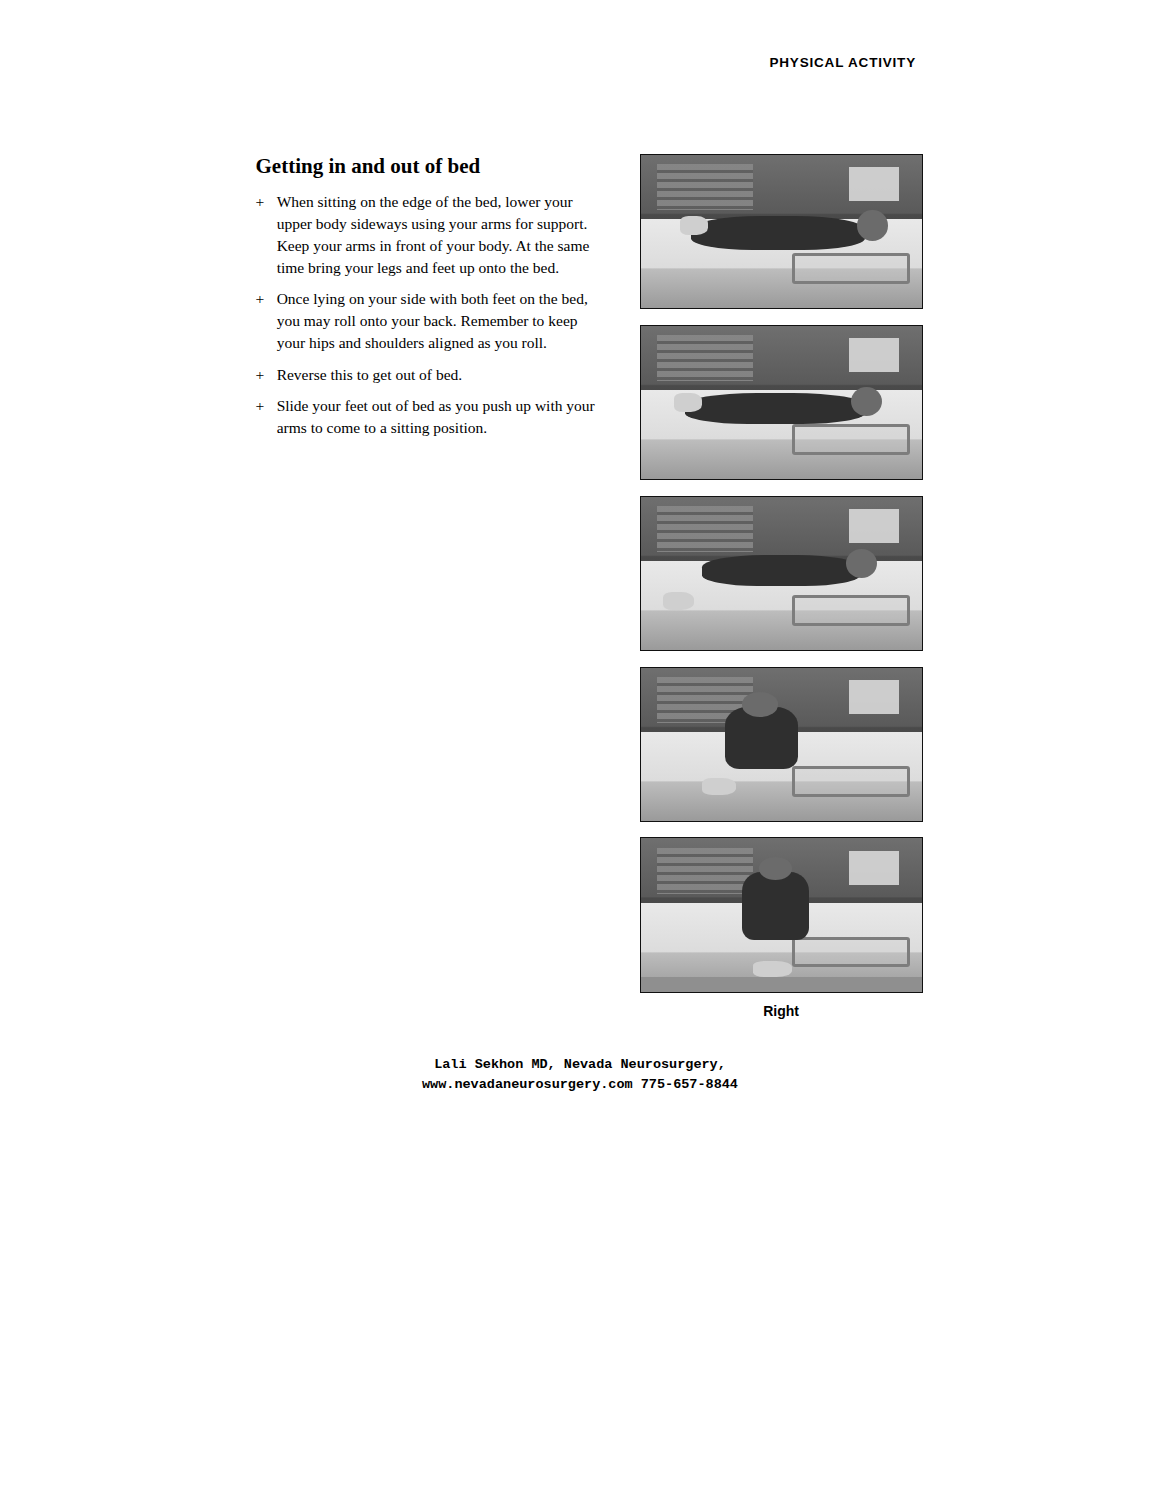Physical Activity
Getting in and out of bed
When sitting on the edge of the bed, lower your upper body sideways using your arms for support. Keep your arms in front of your body. At the same time bring your legs and feet up onto the bed.
Once lying on your side with both feet on the bed, you may roll onto your back. Remember to keep your hips and shoulders aligned as you roll.
Reverse this to get out of bed.
Slide your feet out of bed as you push up with your arms to come to a sitting position.
Right
Lali Sekhon MD, Nevada Neurosurgery,
www.nevadaneurosurgery.com 775-657-8844